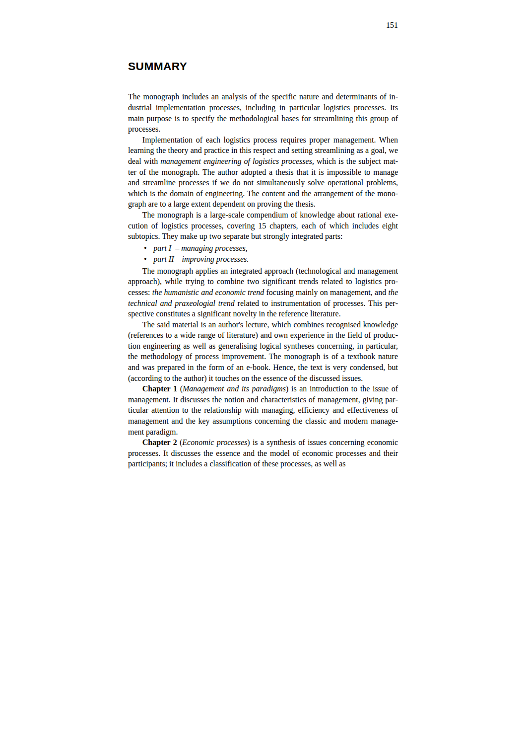151
SUMMARY
The monograph includes an analysis of the specific nature and determinants of industrial implementation processes, including in particular logistics processes. Its main purpose is to specify the methodological bases for streamlining this group of processes.
Implementation of each logistics process requires proper management. When learning the theory and practice in this respect and setting streamlining as a goal, we deal with management engineering of logistics processes, which is the subject matter of the monograph. The author adopted a thesis that it is impossible to manage and streamline processes if we do not simultaneously solve operational problems, which is the domain of engineering. The content and the arrangement of the monograph are to a large extent dependent on proving the thesis.
The monograph is a large-scale compendium of knowledge about rational execution of logistics processes, covering 15 chapters, each of which includes eight subtopics. They make up two separate but strongly integrated parts:
part I – managing processes,
part II – improving processes.
The monograph applies an integrated approach (technological and management approach), while trying to combine two significant trends related to logistics processes: the humanistic and economic trend focusing mainly on management, and the technical and praxeologial trend related to instrumentation of processes. This perspective constitutes a significant novelty in the reference literature.
The said material is an author's lecture, which combines recognised knowledge (references to a wide range of literature) and own experience in the field of production engineering as well as generalising logical syntheses concerning, in particular, the methodology of process improvement. The monograph is of a textbook nature and was prepared in the form of an e-book. Hence, the text is very condensed, but (according to the author) it touches on the essence of the discussed issues.
Chapter 1 (Management and its paradigms) is an introduction to the issue of management. It discusses the notion and characteristics of management, giving particular attention to the relationship with managing, efficiency and effectiveness of management and the key assumptions concerning the classic and modern management paradigm.
Chapter 2 (Economic processes) is a synthesis of issues concerning economic processes. It discusses the essence and the model of economic processes and their participants; it includes a classification of these processes, as well as